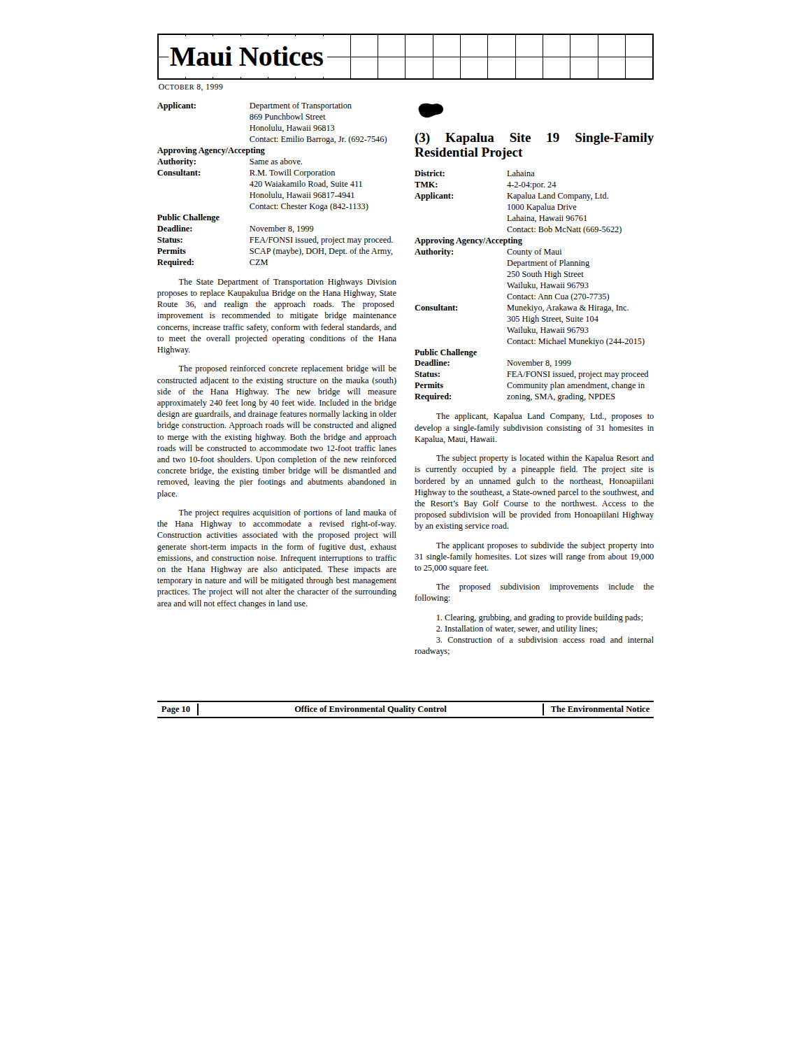Maui Notices
OCTOBER 8, 1999
| Applicant: | Department of Transportation |
| | 869 Punchbowl Street |
| | Honolulu, Hawaii 96813 |
| | Contact: Emilio Barroga, Jr. (692-7546) |
| Approving Agency/Accepting |
| Authority: | Same as above. |
| Consultant: | R.M. Towill Corporation |
| | 420 Waiakamilo Road, Suite 411 |
| | Honolulu, Hawaii 96817-4941 |
| | Contact: Chester Koga (842-1133) |
| Public Challenge |
| Deadline: | November 8, 1999 |
| Status: | FEA/FONSI issued, project may proceed. |
| Permits | SCAP (maybe), DOH, Dept. of the Army, |
| Required: | CZM |
The State Department of Transportation Highways Division proposes to replace Kaupakulua Bridge on the Hana Highway, State Route 36, and realign the approach roads. The proposed improvement is recommended to mitigate bridge maintenance concerns, increase traffic safety, conform with federal standards, and to meet the overall projected operating conditions of the Hana Highway.
The proposed reinforced concrete replacement bridge will be constructed adjacent to the existing structure on the mauka (south) side of the Hana Highway. The new bridge will measure approximately 240 feet long by 40 feet wide. Included in the bridge design are guardrails, and drainage features normally lacking in older bridge construction. Approach roads will be constructed and aligned to merge with the existing highway. Both the bridge and approach roads will be constructed to accommodate two 12-foot traffic lanes and two 10-foot shoulders. Upon completion of the new reinforced concrete bridge, the existing timber bridge will be dismantled and removed, leaving the pier footings and abutments abandoned in place.
The project requires acquisition of portions of land mauka of the Hana Highway to accommodate a revised right-of-way. Construction activities associated with the proposed project will generate short-term impacts in the form of fugitive dust, exhaust emissions, and construction noise. Infrequent interruptions to traffic on the Hana Highway are also anticipated. These impacts are temporary in nature and will be mitigated through best management practices. The project will not alter the character of the surrounding area and will not effect changes in land use.
(3) Kapalua Site 19 Single-Family Residential Project
| District: | Lahaina |
| TMK: | 4-2-04:por. 24 |
| Applicant: | Kapalua Land Company, Ltd. |
| | 1000 Kapalua Drive |
| | Lahaina, Hawaii 96761 |
| | Contact: Bob McNatt (669-5622) |
| Approving Agency/Accepting |
| Authority: | County of Maui |
| | Department of Planning |
| | 250 South High Street |
| | Wailuku, Hawaii 96793 |
| | Contact: Ann Cua (270-7735) |
| Consultant: | Munekiyo, Arakawa & Hiraga, Inc. |
| | 305 High Street, Suite 104 |
| | Wailuku, Hawaii 96793 |
| | Contact: Michael Munekiyo (244-2015) |
| Public Challenge |
| Deadline: | November 8, 1999 |
| Status: | FEA/FONSI issued, project may proceed |
| Permits | Community plan amendment, change in |
| Required: | zoning, SMA, grading, NPDES |
The applicant, Kapalua Land Company, Ltd., proposes to develop a single-family subdivision consisting of 31 homesites in Kapalua, Maui, Hawaii.
The subject property is located within the Kapalua Resort and is currently occupied by a pineapple field. The project site is bordered by an unnamed gulch to the northeast, Honoapiilani Highway to the southeast, a State-owned parcel to the southwest, and the Resort’s Bay Golf Course to the northwest. Access to the proposed subdivision will be provided from Honoapiilani Highway by an existing service road.
The applicant proposes to subdivide the subject property into 31 single-family homesites. Lot sizes will range from about 19,000 to 25,000 square feet.
The proposed subdivision improvements include the following:
1. Clearing, grubbing, and grading to provide building pads;
2. Installation of water, sewer, and utility lines;
3. Construction of a subdivision access road and internal roadways;
Page 10
Office of Environmental Quality Control
The Environmental Notice